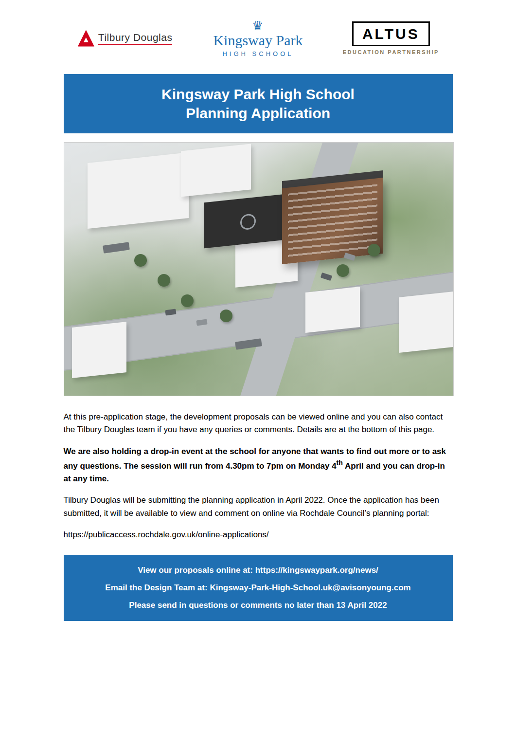Tilbury Douglas
♛
Kingsway Park
HIGH SCHOOL
ALTUS
EDUCATION PARTNERSHIP
Kingsway Park High School
Planning Application
At this pre-application stage, the development proposals can be viewed online and you can also contact the Tilbury Douglas team if you have any queries or comments. Details are at the bottom of this page.
We are also holding a drop-in event at the school for anyone that wants to find out more or to ask any questions. The session will run from 4.30pm to 7pm on Monday 4th April and you can drop-in at any time.
Tilbury Douglas will be submitting the planning application in April 2022. Once the application has been submitted, it will be available to view and comment on online via Rochdale Council’s planning portal:
https://publicaccess.rochdale.gov.uk/online-applications/
View our proposals online at: https://kingswaypark.org/news/
Email the Design Team at: Kingsway-Park-High-School.uk@avisonyoung.com
Please send in questions or comments no later than 13 April 2022